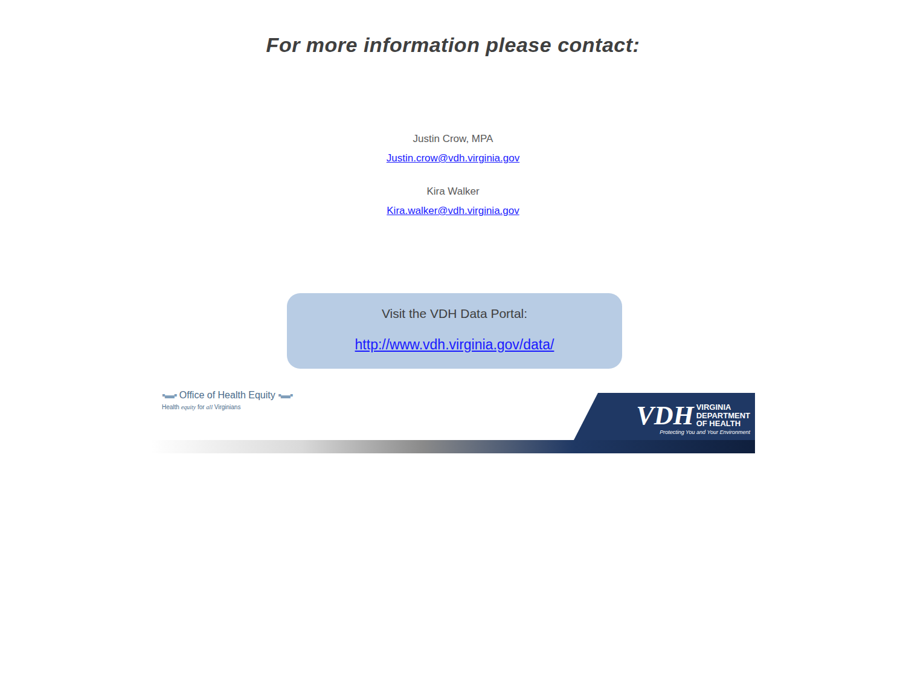For more information please contact:
Justin Crow, MPA
Justin.crow@vdh.virginia.gov
Kira Walker
Kira.walker@vdh.virginia.gov
Visit the VDH Data Portal:
http://www.vdh.virginia.gov/data/
▪▬▪ Office of Health Equity ▪▬▪
Health equity for all Virginians
11
VDH VIRGINIA
DEPARTMENT
OF HEALTH
Protecting You and Your Environment